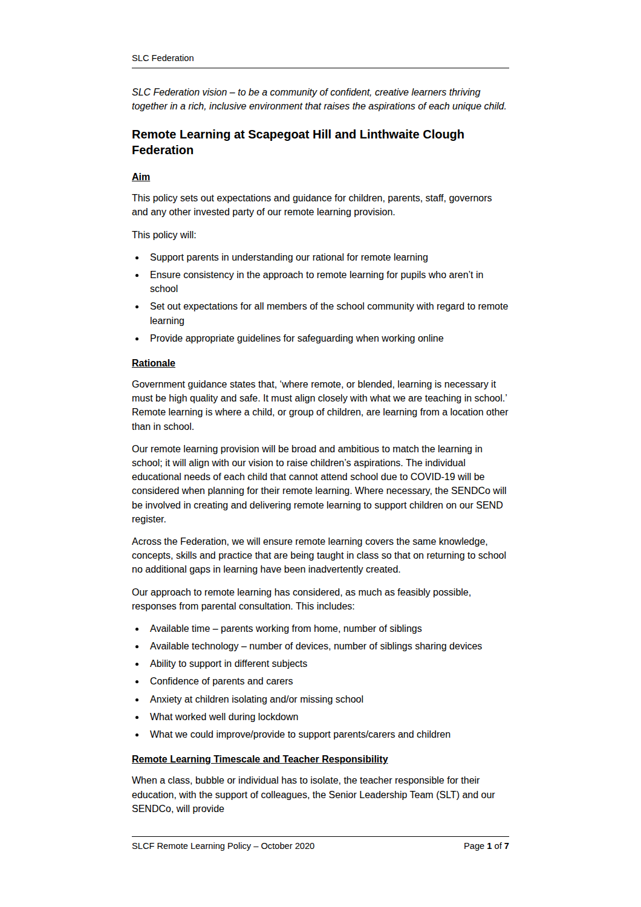SLC Federation
SLC Federation vision – to be a community of confident, creative learners thriving together in a rich, inclusive environment that raises the aspirations of each unique child.
Remote Learning at Scapegoat Hill and Linthwaite Clough Federation
Aim
This policy sets out expectations and guidance for children, parents, staff, governors and any other invested party of our remote learning provision.
This policy will:
Support parents in understanding our rational for remote learning
Ensure consistency in the approach to remote learning for pupils who aren’t in school
Set out expectations for all members of the school community with regard to remote learning
Provide appropriate guidelines for safeguarding when working online
Rationale
Government guidance states that, ‘where remote, or blended, learning is necessary it must be high quality and safe. It must align closely with what we are teaching in school.’ Remote learning is where a child, or group of children, are learning from a location other than in school.
Our remote learning provision will be broad and ambitious to match the learning in school; it will align with our vision to raise children’s aspirations. The individual educational needs of each child that cannot attend school due to COVID-19 will be considered when planning for their remote learning. Where necessary, the SENDCo will be involved in creating and delivering remote learning to support children on our SEND register.
Across the Federation, we will ensure remote learning covers the same knowledge, concepts, skills and practice that are being taught in class so that on returning to school no additional gaps in learning have been inadvertently created.
Our approach to remote learning has considered, as much as feasibly possible, responses from parental consultation. This includes:
Available time – parents working from home, number of siblings
Available technology – number of devices, number of siblings sharing devices
Ability to support in different subjects
Confidence of parents and carers
Anxiety at children isolating and/or missing school
What worked well during lockdown
What we could improve/provide to support parents/carers and children
Remote Learning Timescale and Teacher Responsibility
When a class, bubble or individual has to isolate, the teacher responsible for their education, with the support of colleagues, the Senior Leadership Team (SLT) and our SENDCo, will provide
SLCF Remote Learning Policy – October 2020
Page 1 of 7